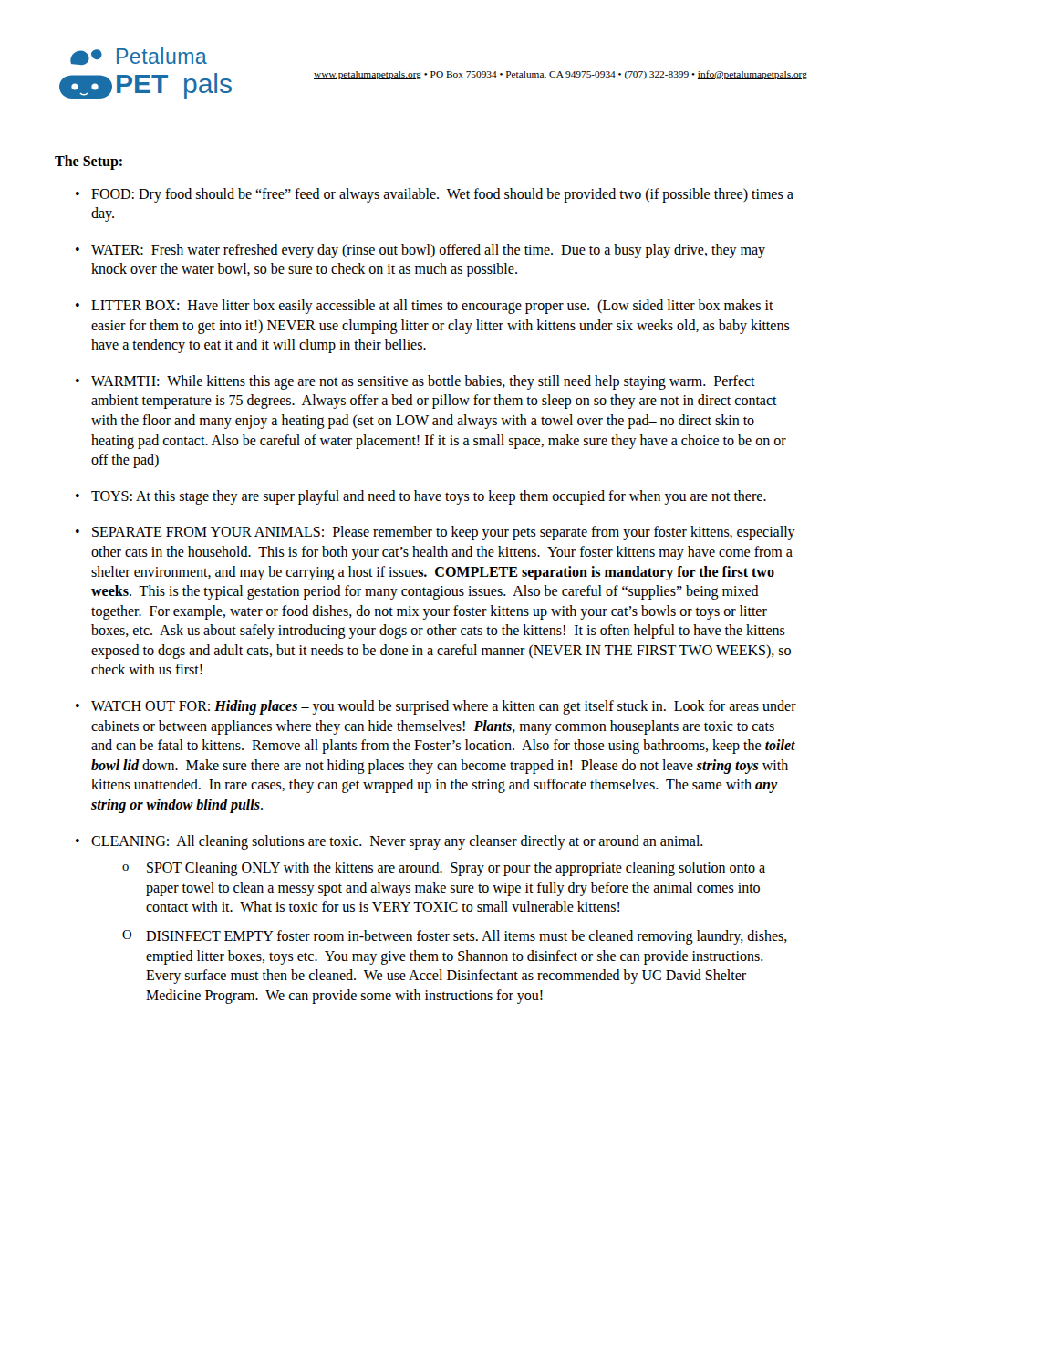Petaluma PET pals
www.petalumapetpals.org • PO Box 750934 • Petaluma, CA 94975-0934 • (707) 322-8399 • info@petalumapetpals.org
The Setup:
FOOD: Dry food should be “free” feed or always available. Wet food should be provided two (if possible three) times a day.
WATER: Fresh water refreshed every day (rinse out bowl) offered all the time. Due to a busy play drive, they may knock over the water bowl, so be sure to check on it as much as possible.
LITTER BOX: Have litter box easily accessible at all times to encourage proper use. (Low sided litter box makes it easier for them to get into it!) NEVER use clumping litter or clay litter with kittens under six weeks old, as baby kittens have a tendency to eat it and it will clump in their bellies.
WARMTH: While kittens this age are not as sensitive as bottle babies, they still need help staying warm. Perfect ambient temperature is 75 degrees. Always offer a bed or pillow for them to sleep on so they are not in direct contact with the floor and many enjoy a heating pad (set on LOW and always with a towel over the pad– no direct skin to heating pad contact. Also be careful of water placement! If it is a small space, make sure they have a choice to be on or off the pad)
TOYS: At this stage they are super playful and need to have toys to keep them occupied for when you are not there.
SEPARATE FROM YOUR ANIMALS: Please remember to keep your pets separate from your foster kittens, especially other cats in the household. This is for both your cat’s health and the kittens. Your foster kittens may have come from a shelter environment, and may be carrying a host if issues. COMPLETE separation is mandatory for the first two weeks. This is the typical gestation period for many contagious issues. Also be careful of “supplies” being mixed together. For example, water or food dishes, do not mix your foster kittens up with your cat’s bowls or toys or litter boxes, etc. Ask us about safely introducing your dogs or other cats to the kittens! It is often helpful to have the kittens exposed to dogs and adult cats, but it needs to be done in a careful manner (NEVER IN THE FIRST TWO WEEKS), so check with us first!
WATCH OUT FOR: Hiding places – you would be surprised where a kitten can get itself stuck in. Look for areas under cabinets or between appliances where they can hide themselves! Plants, many common houseplants are toxic to cats and can be fatal to kittens. Remove all plants from the Foster’s location. Also for those using bathrooms, keep the toilet bowl lid down. Make sure there are not hiding places they can become trapped in! Please do not leave string toys with kittens unattended. In rare cases, they can get wrapped up in the string and suffocate themselves. The same with any string or window blind pulls.
CLEANING: All cleaning solutions are toxic. Never spray any cleanser directly at or around an animal.
SPOT Cleaning ONLY with the kittens are around. Spray or pour the appropriate cleaning solution onto a paper towel to clean a messy spot and always make sure to wipe it fully dry before the animal comes into contact with it. What is toxic for us is VERY TOXIC to small vulnerable kittens!
DISINFECT EMPTY foster room in-between foster sets. All items must be cleaned removing laundry, dishes, emptied litter boxes, toys etc. You may give them to Shannon to disinfect or she can provide instructions. Every surface must then be cleaned. We use Accel Disinfectant as recommended by UC David Shelter Medicine Program. We can provide some with instructions for you!